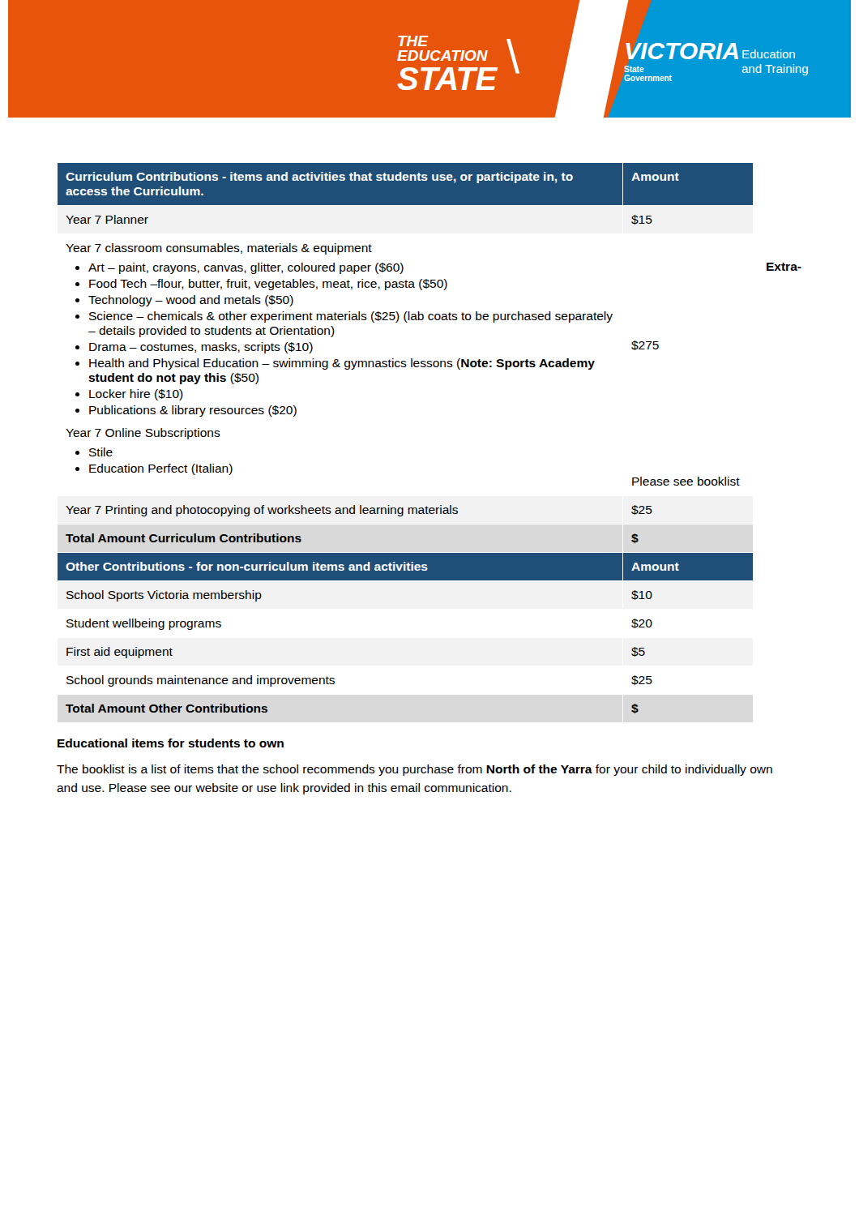THE EDUCATION STATE \
VICTORIA State
Government
Education
and Training
| Curriculum Contributions - items and activities that students use, or participate in, to access the Curriculum. | Amount |
| --- | --- |
| Year 7 Planner | $15 |
| Year 7 classroom consumables, materials & equipment Art – paint, crayons, canvas, glitter, coloured paper ($60) Food Tech –flour, butter, fruit, vegetables, meat, rice, pasta ($50) Technology – wood and metals ($50) Science – chemicals & other experiment materials ($25) (lab coats to be purchased separately – details provided to students at Orientation) Drama – costumes, masks, scripts ($10) Health and Physical Education – swimming & gymnastics lessons ( Note: Sports Academy student do not pay this ($50) Locker hire ($10) Publications & library resources ($20) Year 7 Online Subscriptions Stile Education Perfect (Italian) | $275 Please see booklist |
| Year 7 Printing and photocopying of worksheets and learning materials | $25 |
| Total Amount Curriculum Contributions | $ |
| Other Contributions - for non-curriculum items and activities | Amount |
| School Sports Victoria membership | $10 |
| Student wellbeing programs | $20 |
| First aid equipment | $5 |
| School grounds maintenance and improvements | $25 |
| Total Amount Other Contributions | $ |
Extra-
Educational items for students to own
The booklist is a list of items that the school recommends you purchase from North of the Yarra for your child to individually own and use. Please see our website or use link provided in this email communication.